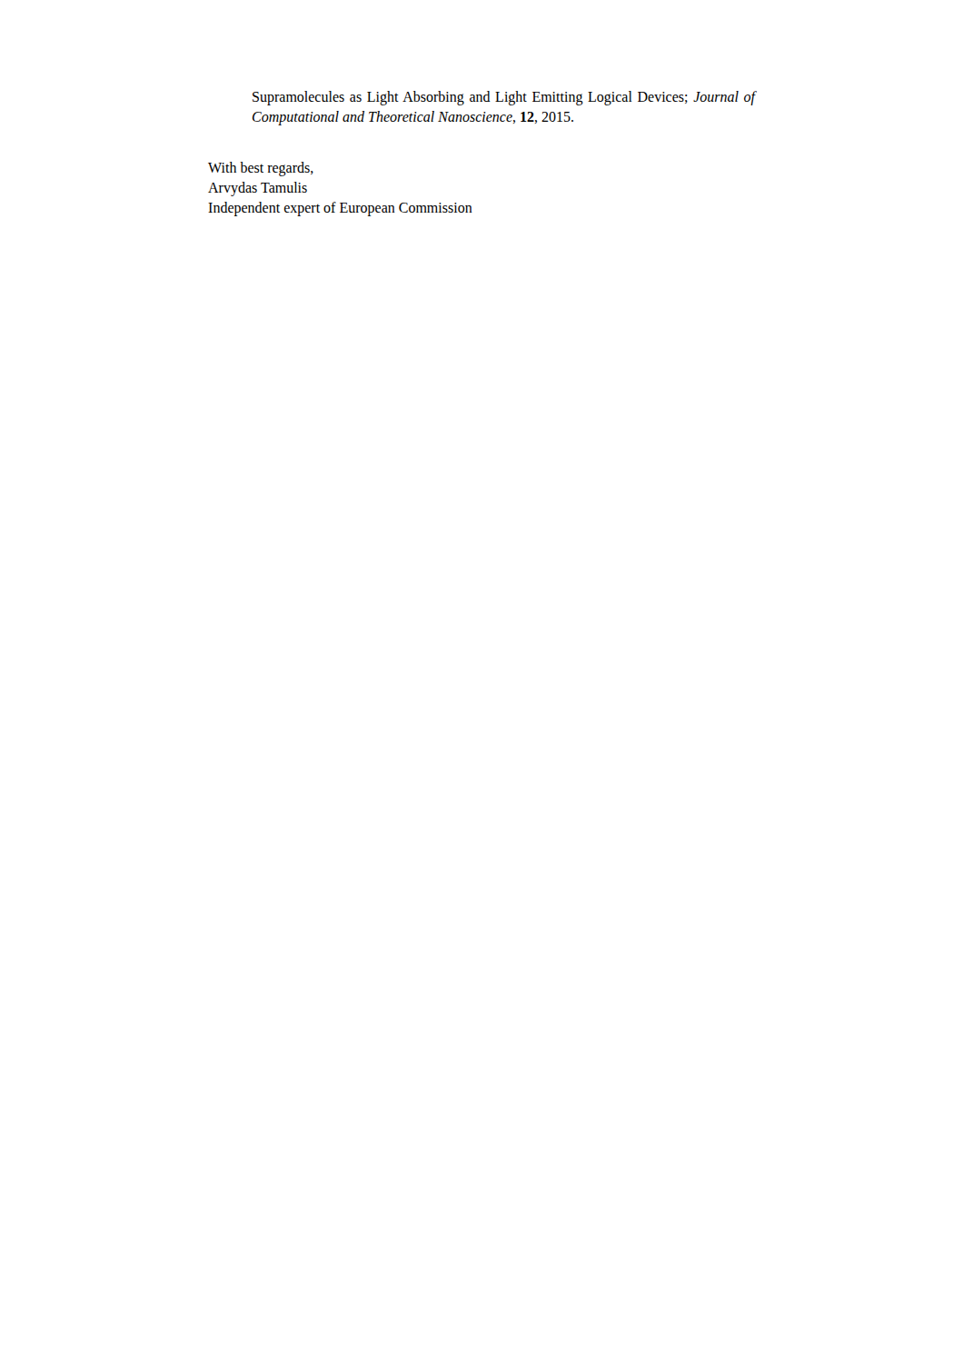Supramolecules as Light Absorbing and Light Emitting Logical Devices; Journal of Computational and Theoretical Nanoscience, 12, 2015.
With best regards,
Arvydas Tamulis
Independent expert of European Commission